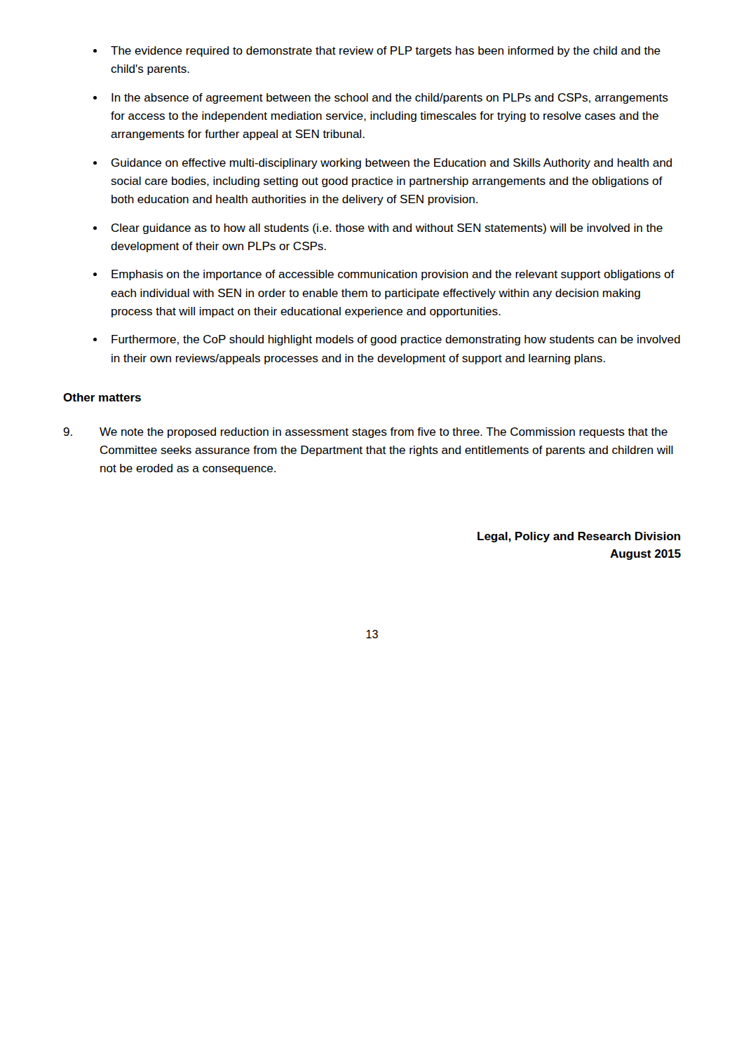The evidence required to demonstrate that review of PLP targets has been informed by the child and the child's parents.
In the absence of agreement between the school and the child/parents on PLPs and CSPs, arrangements for access to the independent mediation service, including timescales for trying to resolve cases and the arrangements for further appeal at SEN tribunal.
Guidance on effective multi-disciplinary working between the Education and Skills Authority and health and social care bodies, including setting out good practice in partnership arrangements and the obligations of both education and health authorities in the delivery of SEN provision.
Clear guidance as to how all students (i.e. those with and without SEN statements) will be involved in the development of their own PLPs or CSPs.
Emphasis on the importance of accessible communication provision and the relevant support obligations of each individual with SEN in order to enable them to participate effectively within any decision making process that will impact on their educational experience and opportunities.
Furthermore, the CoP should highlight models of good practice demonstrating how students can be involved in their own reviews/appeals processes and in the development of support and learning plans.
Other matters
9.
We note the proposed reduction in assessment stages from five to three. The Commission requests that the Committee seeks assurance from the Department that the rights and entitlements of parents and children will not be eroded as a consequence.
Legal, Policy and Research Division
August 2015
13